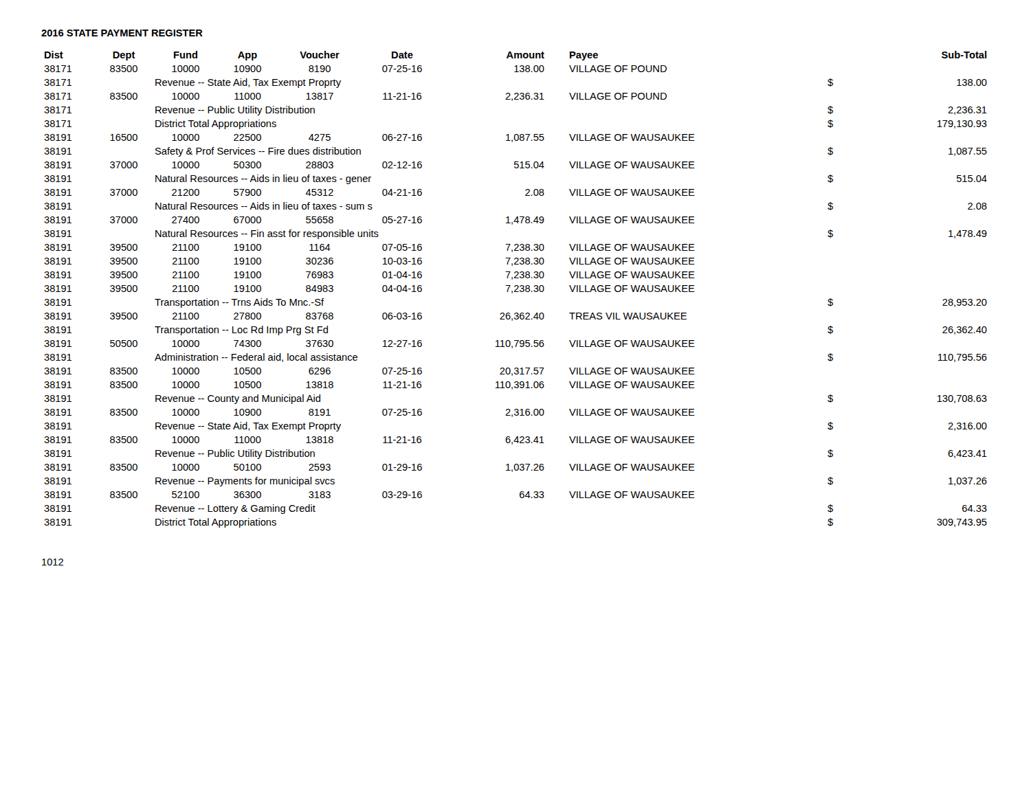2016 STATE PAYMENT REGISTER
| Dist | Dept | Fund | App | Voucher | Date | Amount | Payee | | Sub-Total |
| --- | --- | --- | --- | --- | --- | --- | --- | --- | --- |
| 38171 | 83500 | 10000 | 10900 | 8190 | 07-25-16 | 138.00 | VILLAGE OF POUND | | |
| 38171 | | Revenue -- State Aid, Tax Exempt Proprty | | | $ | 138.00 |
| 38171 | 83500 | 10000 | 11000 | 13817 | 11-21-16 | 2,236.31 | VILLAGE OF POUND | | |
| 38171 | | Revenue -- Public Utility Distribution | | | $ | 2,236.31 |
| 38171 | | District Total Appropriations | | | $ | 179,130.93 |
| 38191 | 16500 | 10000 | 22500 | 4275 | 06-27-16 | 1,087.55 | VILLAGE OF WAUSAUKEE | | |
| 38191 | | Safety & Prof Services -- Fire dues distribution | | | $ | 1,087.55 |
| 38191 | 37000 | 10000 | 50300 | 28803 | 02-12-16 | 515.04 | VILLAGE OF WAUSAUKEE | | |
| 38191 | | Natural Resources -- Aids in lieu of taxes - gener | | | $ | 515.04 |
| 38191 | 37000 | 21200 | 57900 | 45312 | 04-21-16 | 2.08 | VILLAGE OF WAUSAUKEE | | |
| 38191 | | Natural Resources -- Aids in lieu of taxes - sum s | | | $ | 2.08 |
| 38191 | 37000 | 27400 | 67000 | 55658 | 05-27-16 | 1,478.49 | VILLAGE OF WAUSAUKEE | | |
| 38191 | | Natural Resources -- Fin asst for responsible units | | | $ | 1,478.49 |
| 38191 | 39500 | 21100 | 19100 | 1164 | 07-05-16 | 7,238.30 | VILLAGE OF WAUSAUKEE | | |
| 38191 | 39500 | 21100 | 19100 | 30236 | 10-03-16 | 7,238.30 | VILLAGE OF WAUSAUKEE | | |
| 38191 | 39500 | 21100 | 19100 | 76983 | 01-04-16 | 7,238.30 | VILLAGE OF WAUSAUKEE | | |
| 38191 | 39500 | 21100 | 19100 | 84983 | 04-04-16 | 7,238.30 | VILLAGE OF WAUSAUKEE | | |
| 38191 | | Transportation -- Trns Aids To Mnc.-Sf | | | $ | 28,953.20 |
| 38191 | 39500 | 21100 | 27800 | 83768 | 06-03-16 | 26,362.40 | TREAS VIL WAUSAUKEE | | |
| 38191 | | Transportation -- Loc Rd Imp Prg St Fd | | | $ | 26,362.40 |
| 38191 | 50500 | 10000 | 74300 | 37630 | 12-27-16 | 110,795.56 | VILLAGE OF WAUSAUKEE | | |
| 38191 | | Administration -- Federal aid, local assistance | | | $ | 110,795.56 |
| 38191 | 83500 | 10000 | 10500 | 6296 | 07-25-16 | 20,317.57 | VILLAGE OF WAUSAUKEE | | |
| 38191 | 83500 | 10000 | 10500 | 13818 | 11-21-16 | 110,391.06 | VILLAGE OF WAUSAUKEE | | |
| 38191 | | Revenue -- County and Municipal Aid | | | $ | 130,708.63 |
| 38191 | 83500 | 10000 | 10900 | 8191 | 07-25-16 | 2,316.00 | VILLAGE OF WAUSAUKEE | | |
| 38191 | | Revenue -- State Aid, Tax Exempt Proprty | | | $ | 2,316.00 |
| 38191 | 83500 | 10000 | 11000 | 13818 | 11-21-16 | 6,423.41 | VILLAGE OF WAUSAUKEE | | |
| 38191 | | Revenue -- Public Utility Distribution | | | $ | 6,423.41 |
| 38191 | 83500 | 10000 | 50100 | 2593 | 01-29-16 | 1,037.26 | VILLAGE OF WAUSAUKEE | | |
| 38191 | | Revenue -- Payments for municipal svcs | | | $ | 1,037.26 |
| 38191 | 83500 | 52100 | 36300 | 3183 | 03-29-16 | 64.33 | VILLAGE OF WAUSAUKEE | | |
| 38191 | | Revenue -- Lottery & Gaming Credit | | | $ | 64.33 |
| 38191 | | District Total Appropriations | | | $ | 309,743.95 |
1012